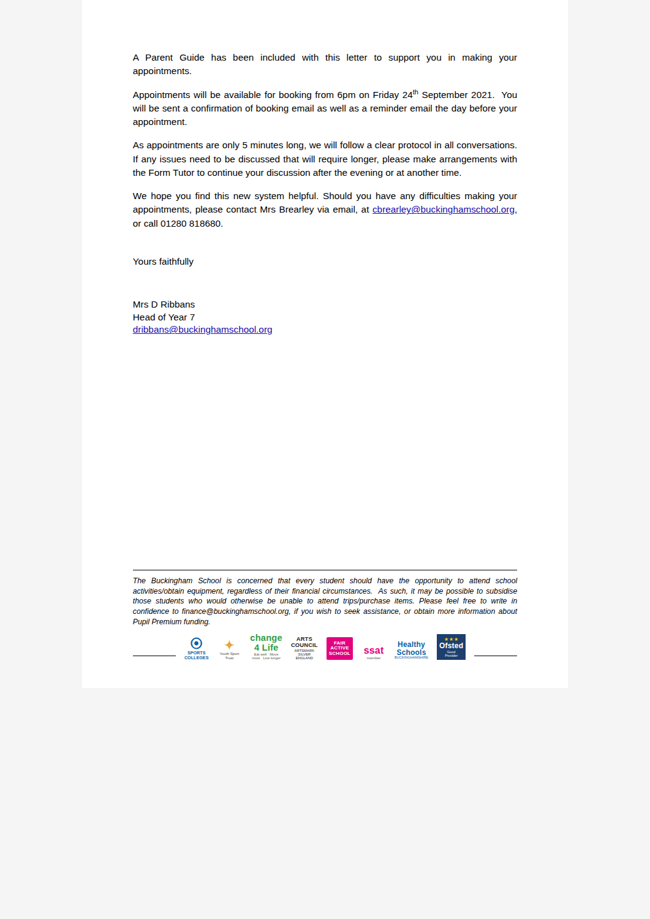A Parent Guide has been included with this letter to support you in making your appointments.
Appointments will be available for booking from 6pm on Friday 24th September 2021. You will be sent a confirmation of booking email as well as a reminder email the day before your appointment.
As appointments are only 5 minutes long, we will follow a clear protocol in all conversations. If any issues need to be discussed that will require longer, please make arrangements with the Form Tutor to continue your discussion after the evening or at another time.
We hope you find this new system helpful. Should you have any difficulties making your appointments, please contact Mrs Brearley via email, at cbrearley@buckinghamschool.org, or call 01280 818680.
Yours faithfully
Mrs D Ribbans
Head of Year 7
dribbans@buckinghamschool.org
The Buckingham School is concerned that every student should have the opportunity to attend school activities/obtain equipment, regardless of their financial circumstances. As such, it may be possible to subsidise those students who would otherwise be unable to attend trips/purchase items. Please feel free to write in confidence to finance@buckinghamschool.org, if you wish to seek assistance, or obtain more information about Pupil Premium funding.
⦿
SPORTS
COLLEGES
✦
Youth Sport Trust
change
4 Life
Eat well Move more Live longer
ARTS COUNCIL
ARTSMARK
SILVER
ENGLAND
FAIR
ACTIVE
SCHOOL
ssat
member
Healthy Schools
BUCKINGHAMSHIRE
★★★
Ofsted
Good
Provider